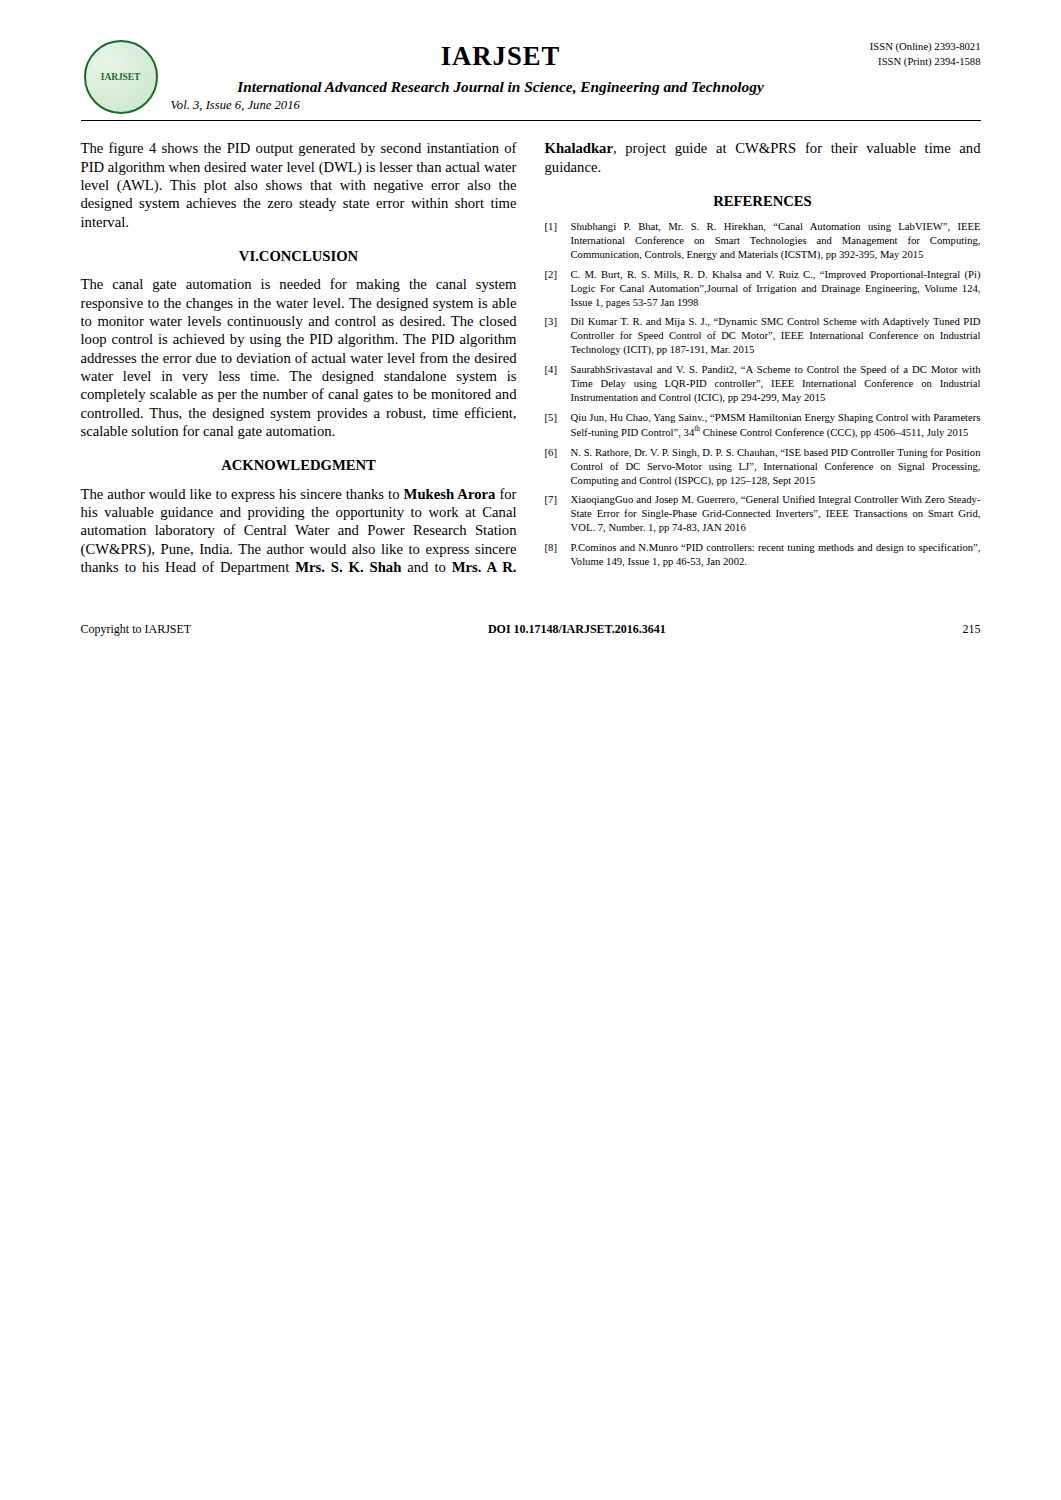IARJSET
ISSN (Online) 2393-8021
ISSN (Print) 2394-1588
IARJSET
International Advanced Research Journal in Science, Engineering and Technology
Vol. 3, Issue 6, June 2016
The figure 4 shows the PID output generated by second instantiation of PID algorithm when desired water level (DWL) is lesser than actual water level (AWL). This plot also shows that with negative error also the designed system achieves the zero steady state error within short time interval.
VI.CONCLUSION
The canal gate automation is needed for making the canal system responsive to the changes in the water level. The designed system is able to monitor water levels continuously and control as desired. The closed loop control is achieved by using the PID algorithm. The PID algorithm addresses the error due to deviation of actual water level from the desired water level in very less time. The designed standalone system is completely scalable as per the number of canal gates to be monitored and controlled. Thus, the designed system provides a robust, time efficient, scalable solution for canal gate automation.
ACKNOWLEDGMENT
The author would like to express his sincere thanks to Mukesh Arora for his valuable guidance and providing the opportunity to work at Canal automation laboratory of Central Water and Power Research Station (CW&PRS), Pune, India. The author would also like to express sincere thanks to his Head of Department Mrs. S. K. Shah and to Mrs. A R. Khaladkar, project guide at CW&PRS for their valuable time and guidance.
REFERENCES
Shubhangi P. Bhat, Mr. S. R. Hirekhan, “Canal Automation using LabVIEW”, IEEE International Conference on Smart Technologies and Management for Computing, Communication, Controls, Energy and Materials (ICSTM), pp 392-395, May 2015
C. M. Burt, R. S. Mills, R. D. Khalsa and V. Ruiz C., “Improved Proportional-Integral (Pi) Logic For Canal Automation”,Journal of Irrigation and Drainage Engineering, Volume 124, Issue 1, pages 53-57 Jan 1998
Dil Kumar T. R. and Mija S. J., “Dynamic SMC Control Scheme with Adaptively Tuned PID Controller for Speed Control of DC Motor”, IEEE International Conference on Industrial Technology (ICIT), pp 187-191, Mar. 2015
SaurabhSrivastaval and V. S. Pandit2, “A Scheme to Control the Speed of a DC Motor with Time Delay using LQR-PID controller”, IEEE International Conference on Industrial Instrumentation and Control (ICIC), pp 294-299, May 2015
Qiu Jun, Hu Chao, Yang Sainv., “PMSM Hamiltonian Energy Shaping Control with Parameters Self-tuning PID Control”, 34th Chinese Control Conference (CCC), pp 4506–4511, July 2015
N. S. Rathore, Dr. V. P. Singh, D. P. S. Chauhan, “ISE based PID Controller Tuning for Position Control of DC Servo-Motor using LJ”, International Conference on Signal Processing, Computing and Control (ISPCC), pp 125–128, Sept 2015
XiaoqiangGuo and Josep M. Guerrero, “General Unified Integral Controller With Zero Steady-State Error for Single-Phase Grid-Connected Inverters”, IEEE Transactions on Smart Grid, VOL. 7, Number. 1, pp 74-83, JAN 2016
P.Cominos and N.Munro “PID controllers: recent tuning methods and design to specification”, Volume 149, Issue 1, pp 46-53, Jan 2002.
Copyright to IARJSET DOI 10.17148/IARJSET.2016.3641 215